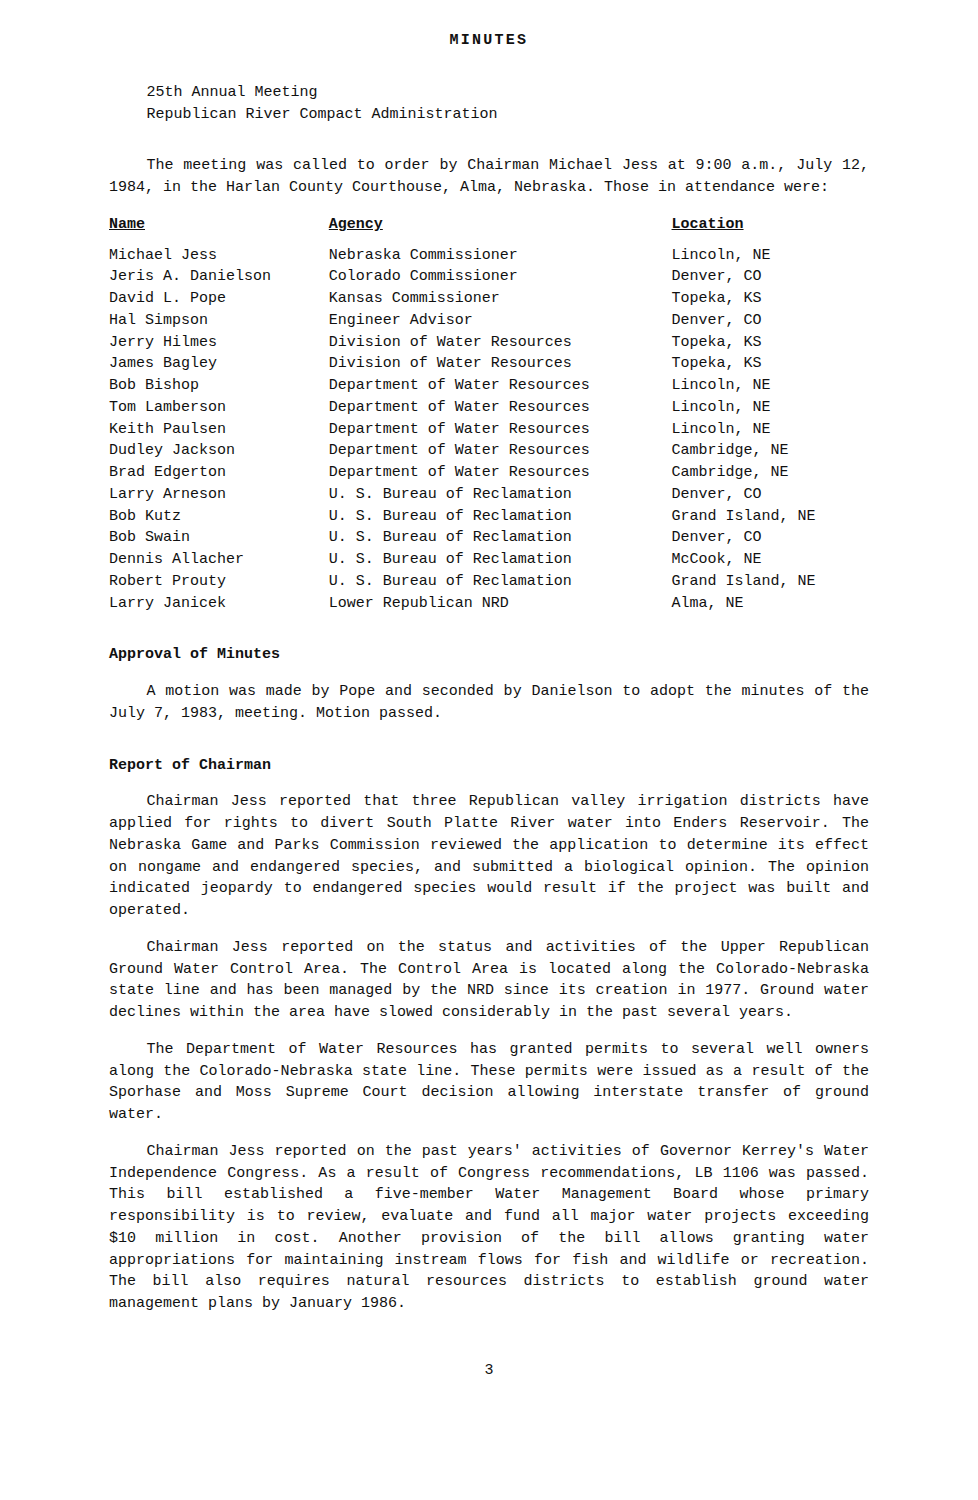MINUTES
25th Annual Meeting
Republican River Compact Administration
The meeting was called to order by Chairman Michael Jess at 9:00 a.m., July 12, 1984, in the Harlan County Courthouse, Alma, Nebraska. Those in attendance were:
| Name | Agency | Location |
| --- | --- | --- |
| Michael Jess | Nebraska Commissioner | Lincoln, NE |
| Jeris A. Danielson | Colorado Commissioner | Denver, CO |
| David L. Pope | Kansas Commissioner | Topeka, KS |
| Hal Simpson | Engineer Advisor | Denver, CO |
| Jerry Hilmes | Division of Water Resources | Topeka, KS |
| James Bagley | Division of Water Resources | Topeka, KS |
| Bob Bishop | Department of Water Resources | Lincoln, NE |
| Tom Lamberson | Department of Water Resources | Lincoln, NE |
| Keith Paulsen | Department of Water Resources | Lincoln, NE |
| Dudley Jackson | Department of Water Resources | Cambridge, NE |
| Brad Edgerton | Department of Water Resources | Cambridge, NE |
| Larry Arneson | U. S. Bureau of Reclamation | Denver, CO |
| Bob Kutz | U. S. Bureau of Reclamation | Grand Island, NE |
| Bob Swain | U. S. Bureau of Reclamation | Denver, CO |
| Dennis Allacher | U. S. Bureau of Reclamation | McCook, NE |
| Robert Prouty | U. S. Bureau of Reclamation | Grand Island, NE |
| Larry Janicek | Lower Republican NRD | Alma, NE |
Approval of Minutes
A motion was made by Pope and seconded by Danielson to adopt the minutes of the July 7, 1983, meeting. Motion passed.
Report of Chairman
Chairman Jess reported that three Republican valley irrigation districts have applied for rights to divert South Platte River water into Enders Reservoir. The Nebraska Game and Parks Commission reviewed the application to determine its effect on nongame and endangered species, and submitted a biological opinion. The opinion indicated jeopardy to endangered species would result if the project was built and operated.
Chairman Jess reported on the status and activities of the Upper Republican Ground Water Control Area. The Control Area is located along the Colorado-Nebraska state line and has been managed by the NRD since its creation in 1977. Ground water declines within the area have slowed considerably in the past several years.
The Department of Water Resources has granted permits to several well owners along the Colorado-Nebraska state line. These permits were issued as a result of the Sporhase and Moss Supreme Court decision allowing interstate transfer of ground water.
Chairman Jess reported on the past years' activities of Governor Kerrey's Water Independence Congress. As a result of Congress recommendations, LB 1106 was passed. This bill established a five-member Water Management Board whose primary responsibility is to review, evaluate and fund all major water projects exceeding $10 million in cost. Another provision of the bill allows granting water appropriations for maintaining instream flows for fish and wildlife or recreation. The bill also requires natural resources districts to establish ground water management plans by January 1986.
3